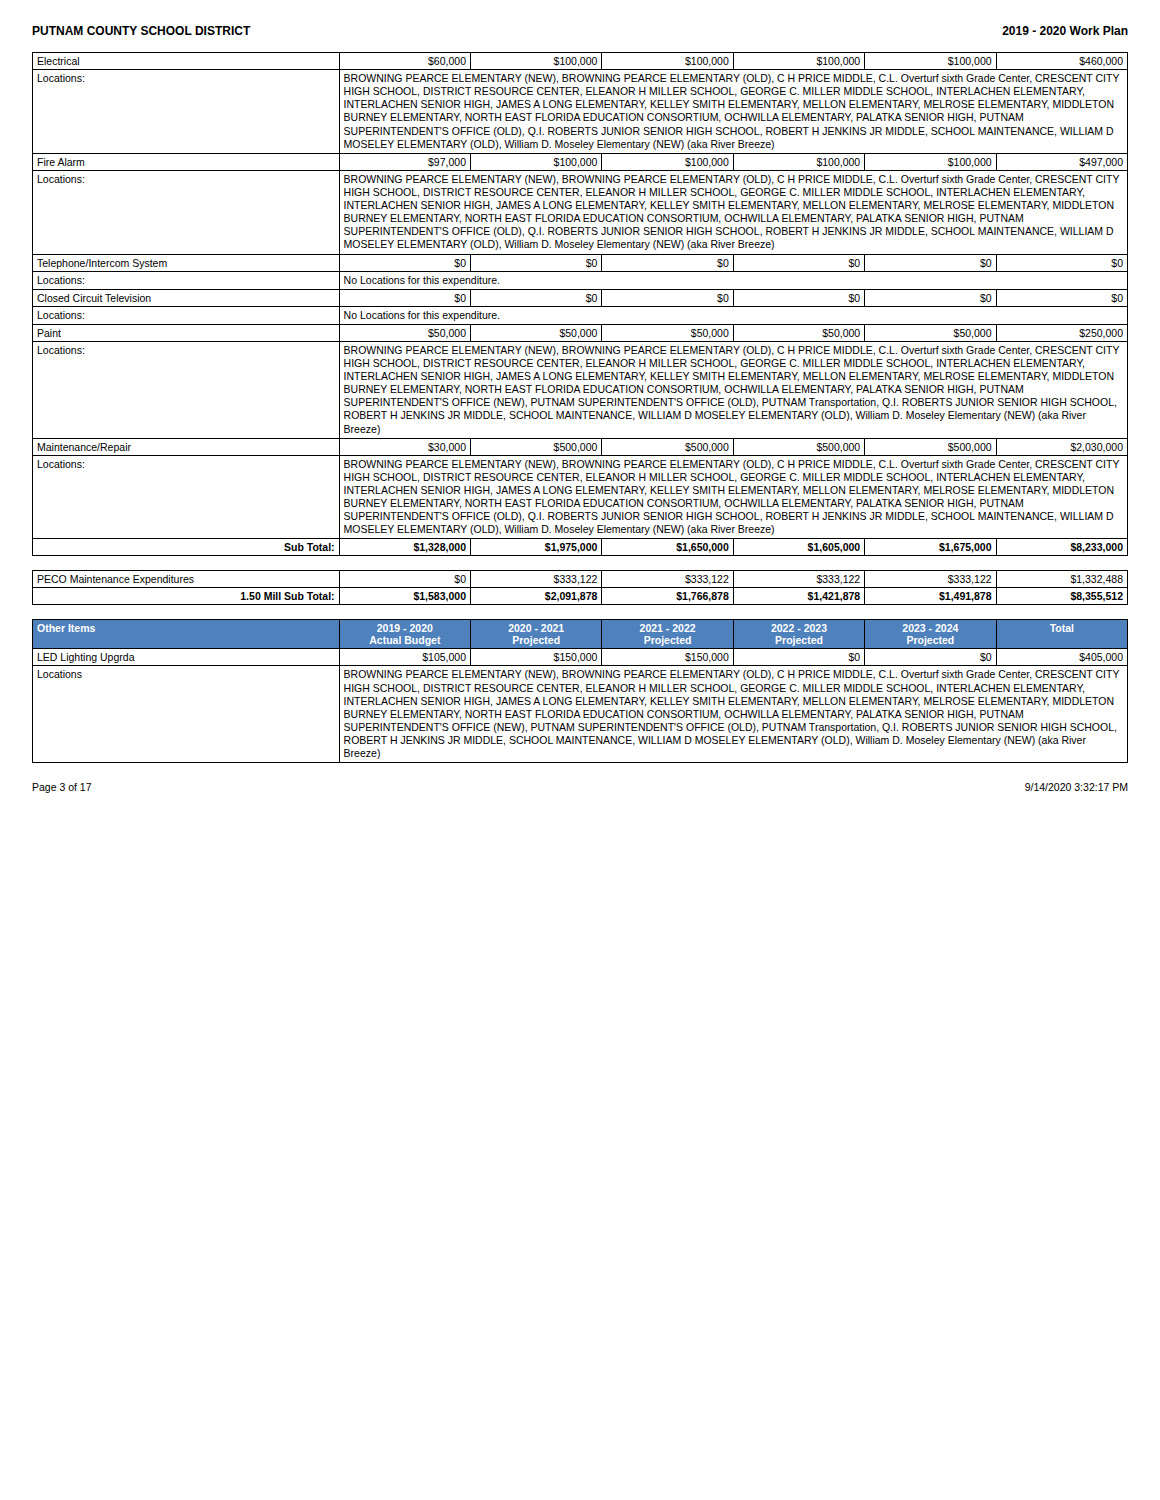PUTNAM COUNTY SCHOOL DISTRICT
2019 - 2020 Work Plan
| Electrical | $60,000 | $100,000 | $100,000 | $100,000 | $100,000 | $460,000 |
| Locations: | BROWNING PEARCE ELEMENTARY (NEW), BROWNING PEARCE ELEMENTARY (OLD), C H PRICE MIDDLE, C.L. Overturf sixth Grade Center, CRESCENT CITY HIGH SCHOOL, DISTRICT RESOURCE CENTER, ELEANOR H MILLER SCHOOL, GEORGE C. MILLER MIDDLE SCHOOL, INTERLACHEN ELEMENTARY, INTERLACHEN SENIOR HIGH, JAMES A LONG ELEMENTARY, KELLEY SMITH ELEMENTARY, MELLON ELEMENTARY, MELROSE ELEMENTARY, MIDDLETON BURNEY ELEMENTARY, NORTH EAST FLORIDA EDUCATION CONSORTIUM, OCHWILLA ELEMENTARY, PALATKA SENIOR HIGH, PUTNAM SUPERINTENDENT'S OFFICE (OLD), Q.I. ROBERTS JUNIOR SENIOR HIGH SCHOOL, ROBERT H JENKINS JR MIDDLE, SCHOOL MAINTENANCE, WILLIAM D MOSELEY ELEMENTARY (OLD), William D. Moseley Elementary (NEW) (aka River Breeze) |
| Fire Alarm | $97,000 | $100,000 | $100,000 | $100,000 | $100,000 | $497,000 |
| Locations: | BROWNING PEARCE ELEMENTARY (NEW), BROWNING PEARCE ELEMENTARY (OLD), C H PRICE MIDDLE, C.L. Overturf sixth Grade Center, CRESCENT CITY HIGH SCHOOL, DISTRICT RESOURCE CENTER, ELEANOR H MILLER SCHOOL, GEORGE C. MILLER MIDDLE SCHOOL, INTERLACHEN ELEMENTARY, INTERLACHEN SENIOR HIGH, JAMES A LONG ELEMENTARY, KELLEY SMITH ELEMENTARY, MELLON ELEMENTARY, MELROSE ELEMENTARY, MIDDLETON BURNEY ELEMENTARY, NORTH EAST FLORIDA EDUCATION CONSORTIUM, OCHWILLA ELEMENTARY, PALATKA SENIOR HIGH, PUTNAM SUPERINTENDENT'S OFFICE (OLD), Q.I. ROBERTS JUNIOR SENIOR HIGH SCHOOL, ROBERT H JENKINS JR MIDDLE, SCHOOL MAINTENANCE, WILLIAM D MOSELEY ELEMENTARY (OLD), William D. Moseley Elementary (NEW) (aka River Breeze) |
| Telephone/Intercom System | $0 | $0 | $0 | $0 | $0 | $0 |
| Locations: | No Locations for this expenditure. |
| Closed Circuit Television | $0 | $0 | $0 | $0 | $0 | $0 |
| Locations: | No Locations for this expenditure. |
| Paint | $50,000 | $50,000 | $50,000 | $50,000 | $50,000 | $250,000 |
| Locations: | BROWNING PEARCE ELEMENTARY (NEW), BROWNING PEARCE ELEMENTARY (OLD), C H PRICE MIDDLE, C.L. Overturf sixth Grade Center, CRESCENT CITY HIGH SCHOOL, DISTRICT RESOURCE CENTER, ELEANOR H MILLER SCHOOL, GEORGE C. MILLER MIDDLE SCHOOL, INTERLACHEN ELEMENTARY, INTERLACHEN SENIOR HIGH, JAMES A LONG ELEMENTARY, KELLEY SMITH ELEMENTARY, MELLON ELEMENTARY, MELROSE ELEMENTARY, MIDDLETON BURNEY ELEMENTARY, NORTH EAST FLORIDA EDUCATION CONSORTIUM, OCHWILLA ELEMENTARY, PALATKA SENIOR HIGH, PUTNAM SUPERINTENDENT'S OFFICE (NEW), PUTNAM SUPERINTENDENT'S OFFICE (OLD), PUTNAM Transportation, Q.I. ROBERTS JUNIOR SENIOR HIGH SCHOOL, ROBERT H JENKINS JR MIDDLE, SCHOOL MAINTENANCE, WILLIAM D MOSELEY ELEMENTARY (OLD), William D. Moseley Elementary (NEW) (aka River Breeze) |
| Maintenance/Repair | $30,000 | $500,000 | $500,000 | $500,000 | $500,000 | $2,030,000 |
| Locations: | BROWNING PEARCE ELEMENTARY (NEW), BROWNING PEARCE ELEMENTARY (OLD), C H PRICE MIDDLE, C.L. Overturf sixth Grade Center, CRESCENT CITY HIGH SCHOOL, DISTRICT RESOURCE CENTER, ELEANOR H MILLER SCHOOL, GEORGE C. MILLER MIDDLE SCHOOL, INTERLACHEN ELEMENTARY, INTERLACHEN SENIOR HIGH, JAMES A LONG ELEMENTARY, KELLEY SMITH ELEMENTARY, MELLON ELEMENTARY, MELROSE ELEMENTARY, MIDDLETON BURNEY ELEMENTARY, NORTH EAST FLORIDA EDUCATION CONSORTIUM, OCHWILLA ELEMENTARY, PALATKA SENIOR HIGH, PUTNAM SUPERINTENDENT'S OFFICE (OLD), Q.I. ROBERTS JUNIOR SENIOR HIGH SCHOOL, ROBERT H JENKINS JR MIDDLE, SCHOOL MAINTENANCE, WILLIAM D MOSELEY ELEMENTARY (OLD), William D. Moseley Elementary (NEW) (aka River Breeze) |
| Sub Total: | $1,328,000 | $1,975,000 | $1,650,000 | $1,605,000 | $1,675,000 | $8,233,000 |
| PECO Maintenance Expenditures | $0 | $333,122 | $333,122 | $333,122 | $333,122 | $1,332,488 |
| 1.50 Mill Sub Total: | $1,583,000 | $2,091,878 | $1,766,878 | $1,421,878 | $1,491,878 | $8,355,512 |
| Other Items | 2019 - 2020 Actual Budget | 2020 - 2021 Projected | 2021 - 2022 Projected | 2022 - 2023 Projected | 2023 - 2024 Projected | Total |
| --- | --- | --- | --- | --- | --- | --- |
| LED Lighting Upgrda | $105,000 | $150,000 | $150,000 | $0 | $0 | $405,000 |
| Locations | BROWNING PEARCE ELEMENTARY (NEW), BROWNING PEARCE ELEMENTARY (OLD), C H PRICE MIDDLE, C.L. Overturf sixth Grade Center, CRESCENT CITY HIGH SCHOOL, DISTRICT RESOURCE CENTER, ELEANOR H MILLER SCHOOL, GEORGE C. MILLER MIDDLE SCHOOL, INTERLACHEN ELEMENTARY, INTERLACHEN SENIOR HIGH, JAMES A LONG ELEMENTARY, KELLEY SMITH ELEMENTARY, MELLON ELEMENTARY, MELROSE ELEMENTARY, MIDDLETON BURNEY ELEMENTARY, NORTH EAST FLORIDA EDUCATION CONSORTIUM, OCHWILLA ELEMENTARY, PALATKA SENIOR HIGH, PUTNAM SUPERINTENDENT'S OFFICE (NEW), PUTNAM SUPERINTENDENT'S OFFICE (OLD), PUTNAM Transportation, Q.I. ROBERTS JUNIOR SENIOR HIGH SCHOOL, ROBERT H JENKINS JR MIDDLE, SCHOOL MAINTENANCE, WILLIAM D MOSELEY ELEMENTARY (OLD), William D. Moseley Elementary (NEW) (aka River Breeze) |
Page 3 of 17
9/14/2020 3:32:17 PM